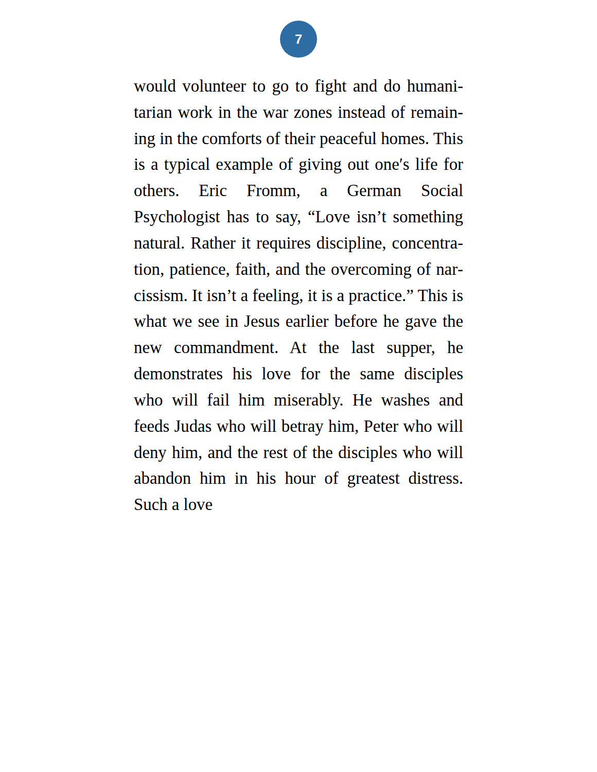7
would volunteer to go to fight and do humanitarian work in the war zones instead of remaining in the comforts of their peaceful homes. This is a typical example of giving out oneʹs life for others. Eric Fromm, a German Social Psychologist has to say, “Love isn’t something natural. Rather it requires discipline, concentration, patience, faith, and the overcoming of narcissism. It isn’t a feeling, it is a practice.” This is what we see in Jesus earlier before he gave the new commandment. At the last supper, he demonstrates his love for the same disciples who will fail him miserably. He washes and feeds Judas who will betray him, Peter who will deny him, and the rest of the disciples who will abandon him in his hour of greatest distress. Such a love